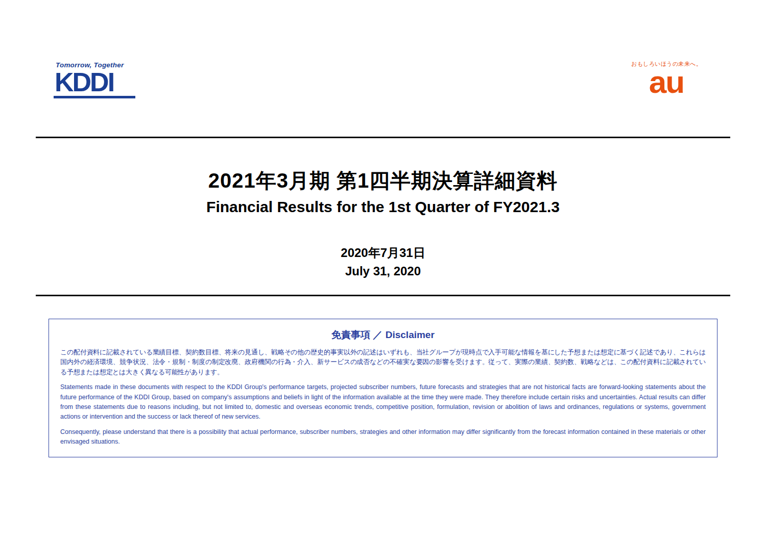Tomorrow, Together
KDDI
おもしろいほうの未来へ。
au
2021年3月期 第1四半期決算詳細資料
Financial Results for the 1st Quarter of FY2021.3
2020年7月31日
July 31, 2020
免責事項 ／ Disclaimer
この配付資料に記載されている業績目標、契約数目標、将来の見通し、戦略その他の歴史的事実以外の記述はいずれも、当社グループが現時点で入手可能な情報を基にした予想または想定に基づく記述であり、これらは国内外の経済環境、競争状況、法令・規制・制度の制定改廃、政府機関の行為・介入、新サービスの成否などの不確実な要因の影響を受けます。従って、実際の業績、契約数、戦略などは、この配付資料に記載されている予想または想定とは大きく異なる可能性があります。
Statements made in these documents with respect to the KDDI Group's performance targets, projected subscriber numbers, future forecasts and strategies that are not historical facts are forward-looking statements about the future performance of the KDDI Group, based on company's assumptions and beliefs in light of the information available at the time they were made. They therefore include certain risks and uncertainties. Actual results can differ from these statements due to reasons including, but not limited to, domestic and overseas economic trends, competitive position, formulation, revision or abolition of laws and ordinances, regulations or systems, government actions or intervention and the success or lack thereof of new services.
Consequently, please understand that there is a possibility that actual performance, subscriber numbers, strategies and other information may differ significantly from the forecast information contained in these materials or other envisaged situations.